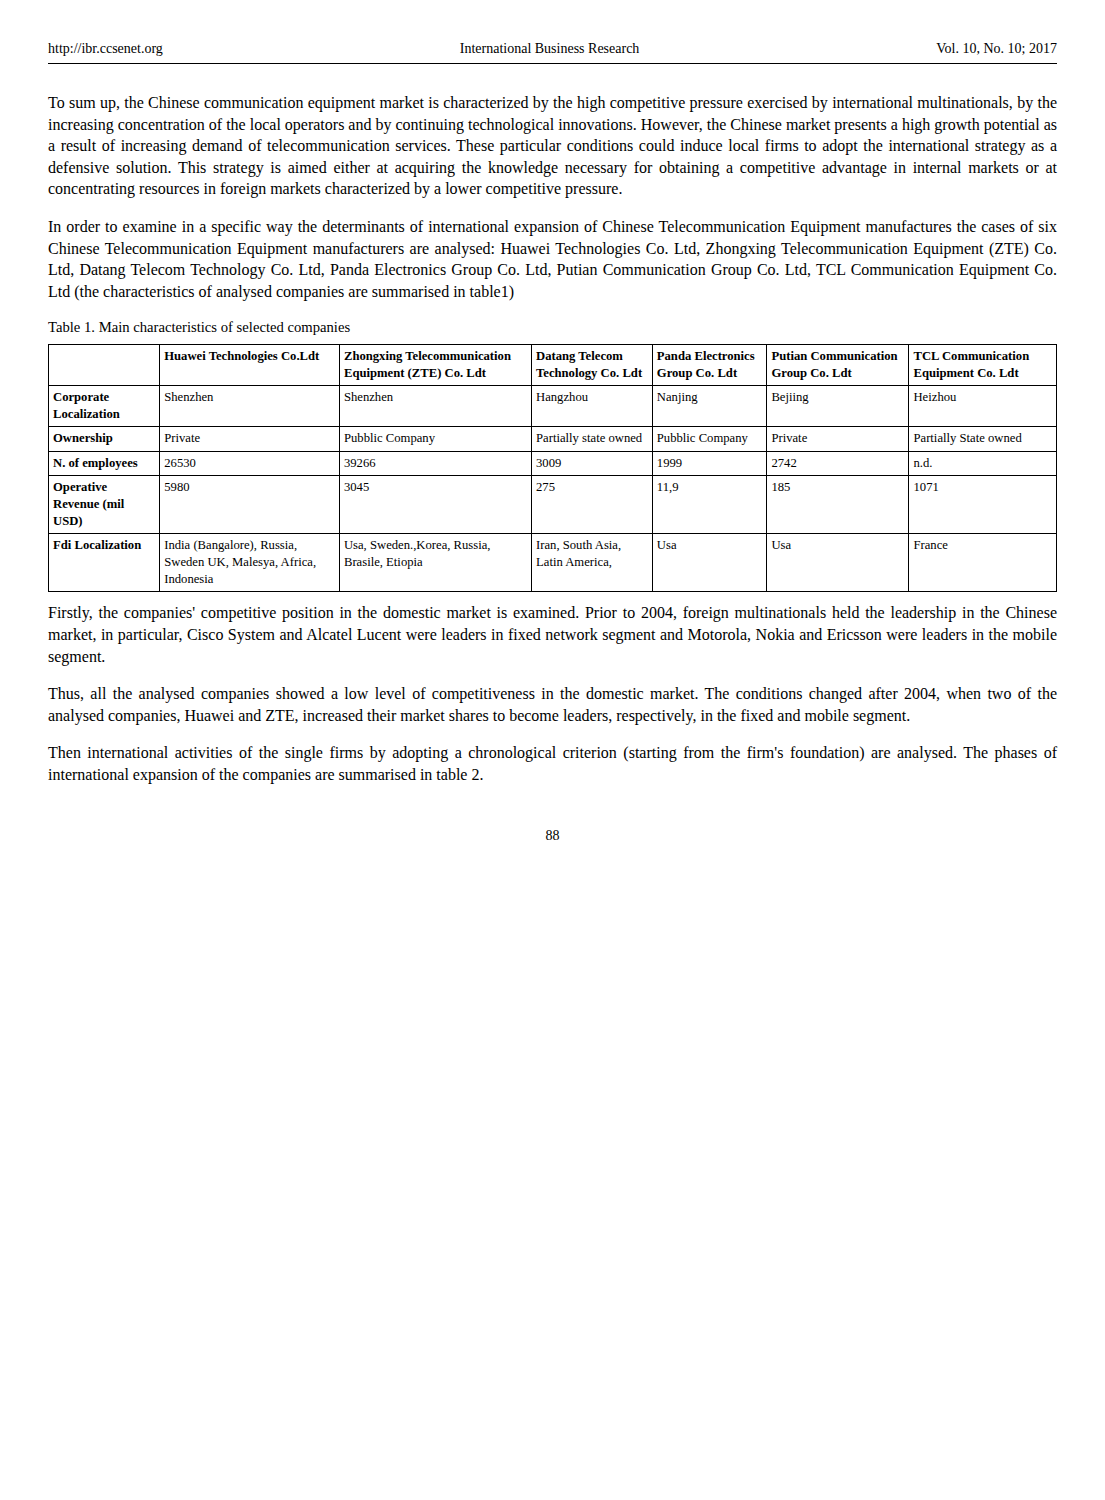http://ibr.ccsenet.org International Business Research Vol. 10, No. 10; 2017
To sum up, the Chinese communication equipment market is characterized by the high competitive pressure exercised by international multinationals, by the increasing concentration of the local operators and by continuing technological innovations. However, the Chinese market presents a high growth potential as a result of increasing demand of telecommunication services. These particular conditions could induce local firms to adopt the international strategy as a defensive solution. This strategy is aimed either at acquiring the knowledge necessary for obtaining a competitive advantage in internal markets or at concentrating resources in foreign markets characterized by a lower competitive pressure.
In order to examine in a specific way the determinants of international expansion of Chinese Telecommunication Equipment manufactures the cases of six Chinese Telecommunication Equipment manufacturers are analysed: Huawei Technologies Co. Ltd, Zhongxing Telecommunication Equipment (ZTE) Co. Ltd, Datang Telecom Technology Co. Ltd, Panda Electronics Group Co. Ltd, Putian Communication Group Co. Ltd, TCL Communication Equipment Co. Ltd (the characteristics of analysed companies are summarised in table1)
Table 1. Main characteristics of selected companies
| | Huawei Technologies Co.Ldt | Zhongxing Telecommunication Equipment (ZTE) Co. Ldt | Datang Telecom Technology Co. Ldt | Panda Electronics Group Co. Ldt | Putian Communication Group Co. Ldt | TCL Communication Equipment Co. Ldt |
| --- | --- | --- | --- | --- | --- | --- |
| Corporate Localization | Shenzhen | Shenzhen | Hangzhou | Nanjing | Bejiing | Heizhou |
| Ownership | Private | Pubblic Company | Partially state owned | Pubblic Company | Private | Partially State owned |
| N. of employees | 26530 | 39266 | 3009 | 1999 | 2742 | n.d. |
| Operative Revenue (mil USD) | 5980 | 3045 | 275 | 11,9 | 185 | 1071 |
| Fdi Localization | India (Bangalore), Russia, Sweden UK, Malesya, Africa, Indonesia | Usa, Sweden.,Korea, Russia, Brasile, Etiopia | Iran, South Asia, Latin America, | Usa | Usa | France |
Firstly, the companies' competitive position in the domestic market is examined. Prior to 2004, foreign multinationals held the leadership in the Chinese market, in particular, Cisco System and Alcatel Lucent were leaders in fixed network segment and Motorola, Nokia and Ericsson were leaders in the mobile segment.
Thus, all the analysed companies showed a low level of competitiveness in the domestic market. The conditions changed after 2004, when two of the analysed companies, Huawei and ZTE, increased their market shares to become leaders, respectively, in the fixed and mobile segment.
Then international activities of the single firms by adopting a chronological criterion (starting from the firm's foundation) are analysed. The phases of international expansion of the companies are summarised in table 2.
88